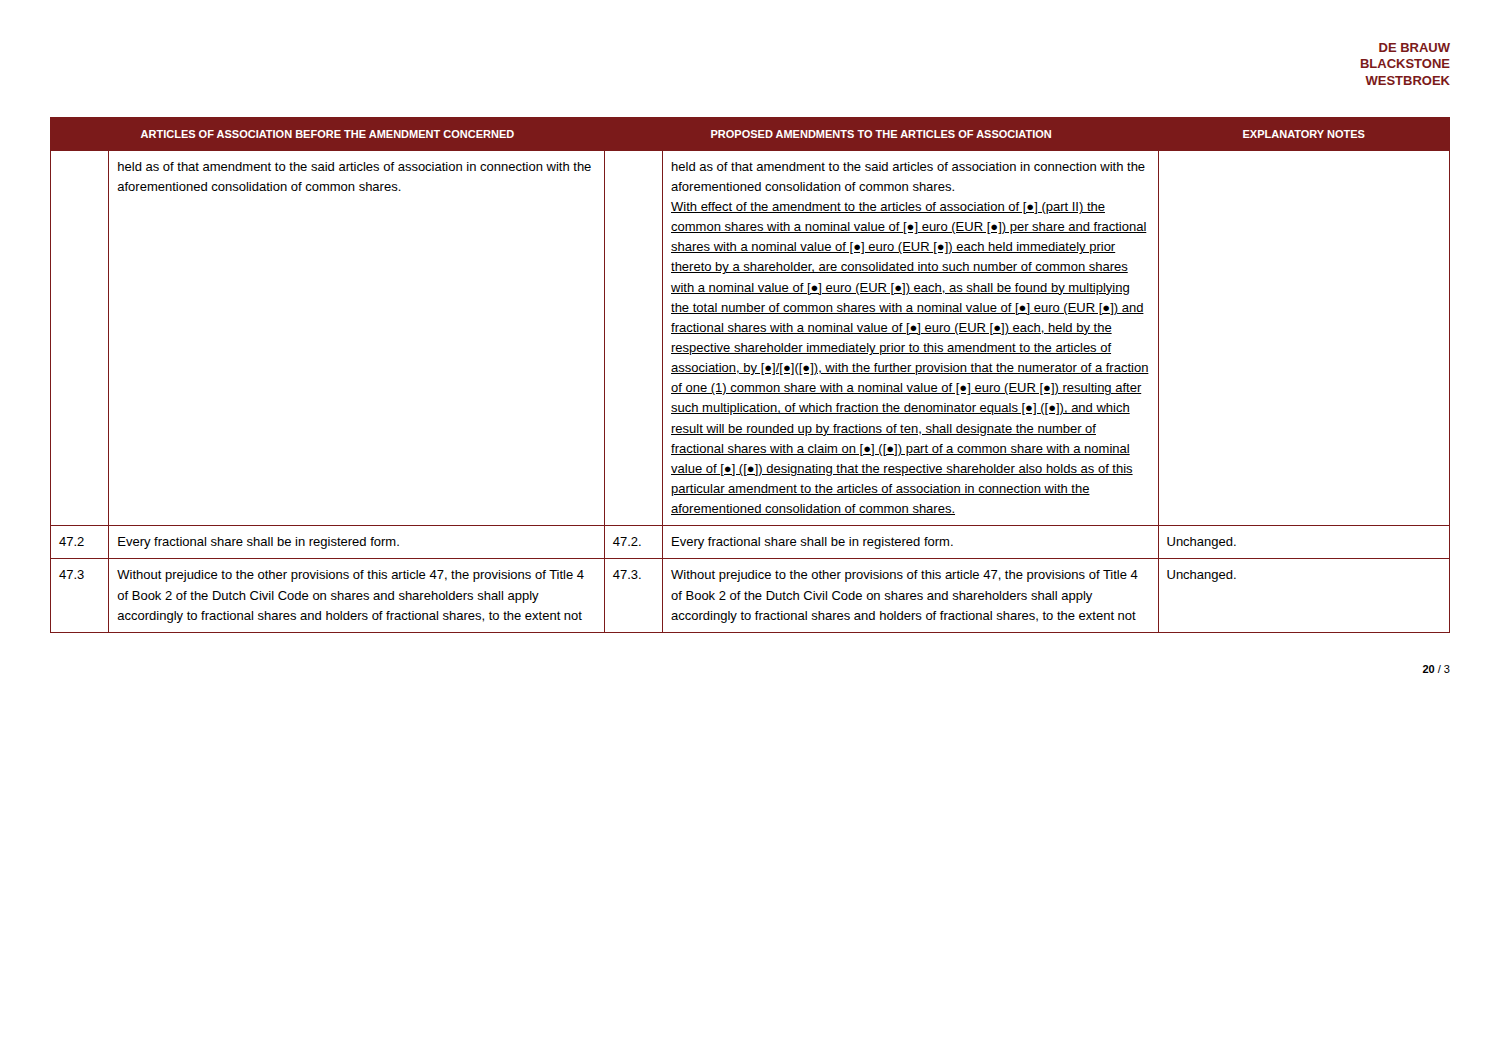DE BRAUW
BLACKSTONE
WESTBROEK
| ARTICLES OF ASSOCIATION BEFORE THE AMENDMENT CONCERNED | PROPOSED AMENDMENTS TO THE ARTICLES OF ASSOCIATION | EXPLANATORY NOTES |
| --- | --- | --- |
| | held as of that amendment to the said articles of association in connection with the aforementioned consolidation of common shares. | | held as of that amendment to the said articles of association in connection with the aforementioned consolidation of common shares. With effect of the amendment to the articles of association of [●] (part II) the common shares with a nominal value of [●] euro (EUR [●]) per share and fractional shares with a nominal value of [●] euro (EUR [●]) each held immediately prior thereto by a shareholder, are consolidated into such number of common shares with a nominal value of [●] euro (EUR [●]) each, as shall be found by multiplying the total number of common shares with a nominal value of [●] euro (EUR [●]) and fractional shares with a nominal value of [●] euro (EUR [●]) each, held by the respective shareholder immediately prior to this amendment to the articles of association, by [●]/[●]([●]), with the further provision that the numerator of a fraction of one (1) common share with a nominal value of [●] euro (EUR [●]) resulting after such multiplication, of which fraction the denominator equals [●] ([●]), and which result will be rounded up by fractions of ten, shall designate the number of fractional shares with a claim on [●] ([●]) part of a common share with a nominal value of [●] ([●]) designating that the respective shareholder also holds as of this particular amendment to the articles of association in connection with the aforementioned consolidation of common shares. | |
| 47.2 | Every fractional share shall be in registered form. | 47.2. | Every fractional share shall be in registered form. | Unchanged. |
| 47.3 | Without prejudice to the other provisions of this article 47, the provisions of Title 4 of Book 2 of the Dutch Civil Code on shares and shareholders shall apply accordingly to fractional shares and holders of fractional shares, to the extent not | 47.3. | Without prejudice to the other provisions of this article 47, the provisions of Title 4 of Book 2 of the Dutch Civil Code on shares and shareholders shall apply accordingly to fractional shares and holders of fractional shares, to the extent not | Unchanged. |
20 / 3